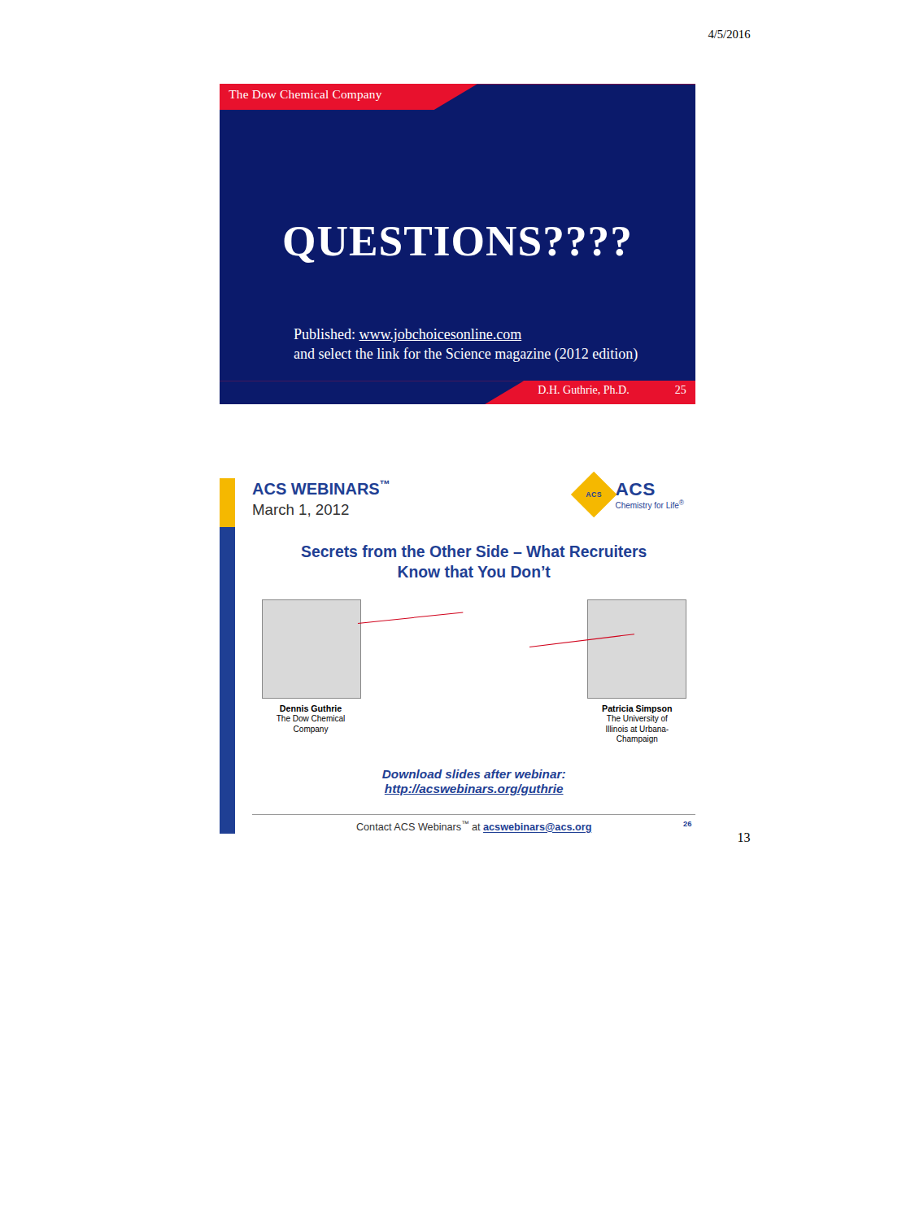4/5/2016
The Dow Chemical Company
QUESTIONS????
Published: www.jobchoicesonline.com
and select the link for the Science magazine (2012 edition)
D.H. Guthrie, Ph.D. 25
ACS WEBINARS™
March 1, 2012
ACS
ACS Chemistry for Life®
Secrets from the Other Side – What Recruiters
Know that You Don’t
Dennis Guthrie
The Dow Chemical
Company
Patricia Simpson
The University of
Illinois at Urbana-
Champaign
Download slides after webinar:
http://acswebinars.org/guthrie
Contact ACS Webinars™ at acswebinars@acs.org 26
13